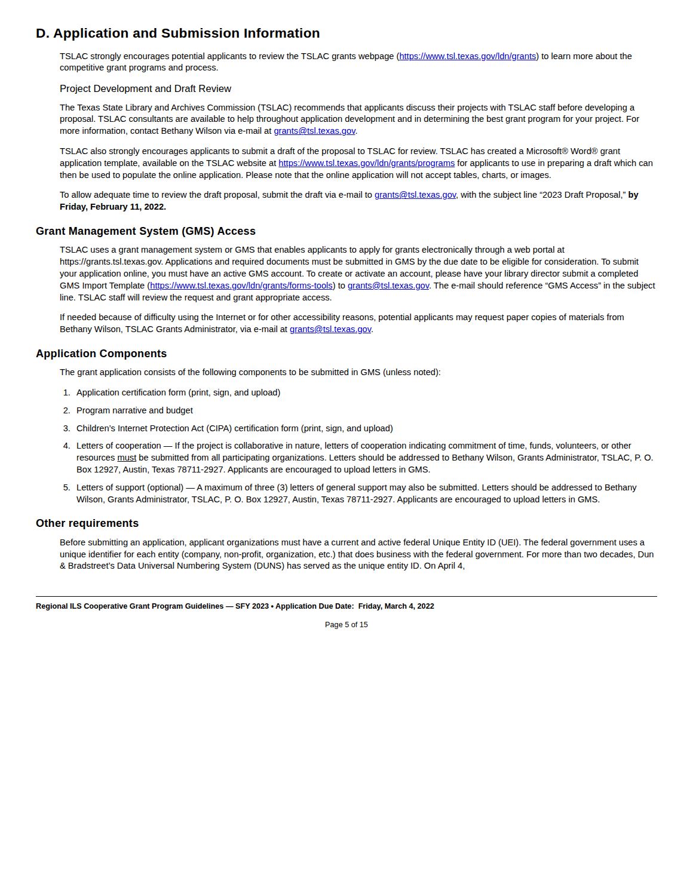D. Application and Submission Information
TSLAC strongly encourages potential applicants to review the TSLAC grants webpage (https://www.tsl.texas.gov/ldn/grants) to learn more about the competitive grant programs and process.
Project Development and Draft Review
The Texas State Library and Archives Commission (TSLAC) recommends that applicants discuss their projects with TSLAC staff before developing a proposal. TSLAC consultants are available to help throughout application development and in determining the best grant program for your project. For more information, contact Bethany Wilson via e-mail at grants@tsl.texas.gov.
TSLAC also strongly encourages applicants to submit a draft of the proposal to TSLAC for review. TSLAC has created a Microsoft® Word® grant application template, available on the TSLAC website at https://www.tsl.texas.gov/ldn/grants/programs for applicants to use in preparing a draft which can then be used to populate the online application. Please note that the online application will not accept tables, charts, or images.
To allow adequate time to review the draft proposal, submit the draft via e-mail to grants@tsl.texas.gov, with the subject line “2023 Draft Proposal,” by Friday, February 11, 2022.
Grant Management System (GMS) Access
TSLAC uses a grant management system or GMS that enables applicants to apply for grants electronically through a web portal at https://grants.tsl.texas.gov. Applications and required documents must be submitted in GMS by the due date to be eligible for consideration. To submit your application online, you must have an active GMS account. To create or activate an account, please have your library director submit a completed GMS Import Template (https://www.tsl.texas.gov/ldn/grants/forms-tools) to grants@tsl.texas.gov. The e-mail should reference “GMS Access” in the subject line. TSLAC staff will review the request and grant appropriate access.
If needed because of difficulty using the Internet or for other accessibility reasons, potential applicants may request paper copies of materials from Bethany Wilson, TSLAC Grants Administrator, via e-mail at grants@tsl.texas.gov.
Application Components
The grant application consists of the following components to be submitted in GMS (unless noted):
Application certification form (print, sign, and upload)
Program narrative and budget
Children’s Internet Protection Act (CIPA) certification form (print, sign, and upload)
Letters of cooperation — If the project is collaborative in nature, letters of cooperation indicating commitment of time, funds, volunteers, or other resources must be submitted from all participating organizations. Letters should be addressed to Bethany Wilson, Grants Administrator, TSLAC, P. O. Box 12927, Austin, Texas 78711-2927. Applicants are encouraged to upload letters in GMS.
Letters of support (optional) — A maximum of three (3) letters of general support may also be submitted. Letters should be addressed to Bethany Wilson, Grants Administrator, TSLAC, P. O. Box 12927, Austin, Texas 78711-2927. Applicants are encouraged to upload letters in GMS.
Other requirements
Before submitting an application, applicant organizations must have a current and active federal Unique Entity ID (UEI). The federal government uses a unique identifier for each entity (company, non-profit, organization, etc.) that does business with the federal government. For more than two decades, Dun & Bradstreet’s Data Universal Numbering System (DUNS) has served as the unique entity ID. On April 4,
Regional ILS Cooperative Grant Program Guidelines — SFY 2023 • Application Due Date: Friday, March 4, 2022
Page 5 of 15